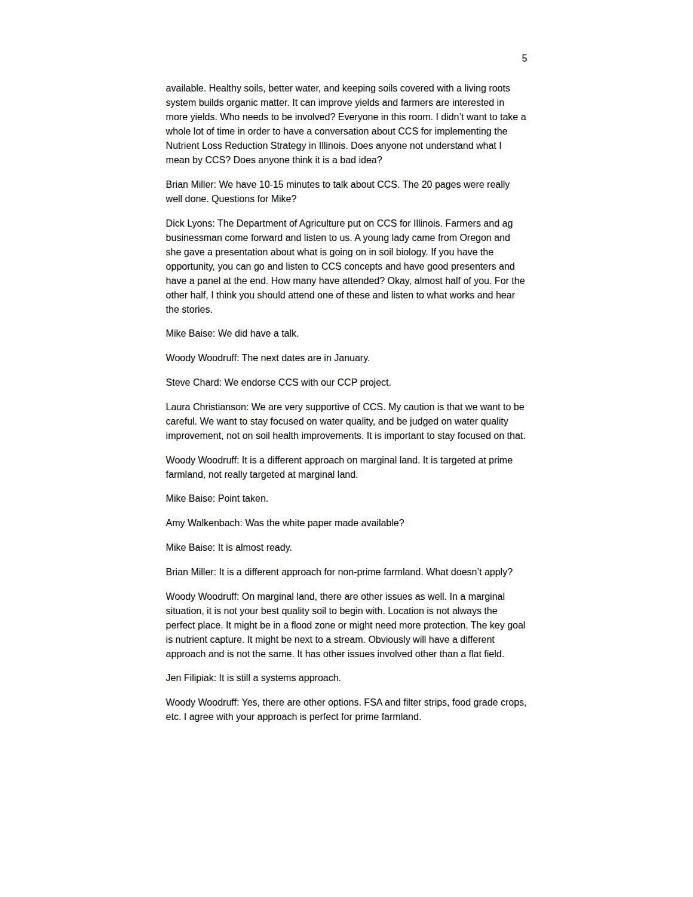5
available. Healthy soils, better water, and keeping soils covered with a living roots system builds organic matter. It can improve yields and farmers are interested in more yields. Who needs to be involved? Everyone in this room. I didn’t want to take a whole lot of time in order to have a conversation about CCS for implementing the Nutrient Loss Reduction Strategy in Illinois. Does anyone not understand what I mean by CCS? Does anyone think it is a bad idea?
Brian Miller: We have 10-15 minutes to talk about CCS. The 20 pages were really well done. Questions for Mike?
Dick Lyons: The Department of Agriculture put on CCS for Illinois. Farmers and ag businessman come forward and listen to us. A young lady came from Oregon and she gave a presentation about what is going on in soil biology. If you have the opportunity, you can go and listen to CCS concepts and have good presenters and have a panel at the end. How many have attended? Okay, almost half of you. For the other half, I think you should attend one of these and listen to what works and hear the stories.
Mike Baise: We did have a talk.
Woody Woodruff: The next dates are in January.
Steve Chard: We endorse CCS with our CCP project.
Laura Christianson: We are very supportive of CCS. My caution is that we want to be careful. We want to stay focused on water quality, and be judged on water quality improvement, not on soil health improvements. It is important to stay focused on that.
Woody Woodruff: It is a different approach on marginal land. It is targeted at prime farmland, not really targeted at marginal land.
Mike Baise: Point taken.
Amy Walkenbach: Was the white paper made available?
Mike Baise: It is almost ready.
Brian Miller: It is a different approach for non-prime farmland. What doesn’t apply?
Woody Woodruff: On marginal land, there are other issues as well. In a marginal situation, it is not your best quality soil to begin with. Location is not always the perfect place. It might be in a flood zone or might need more protection. The key goal is nutrient capture. It might be next to a stream. Obviously will have a different approach and is not the same. It has other issues involved other than a flat field.
Jen Filipiak: It is still a systems approach.
Woody Woodruff: Yes, there are other options. FSA and filter strips, food grade crops, etc. I agree with your approach is perfect for prime farmland.